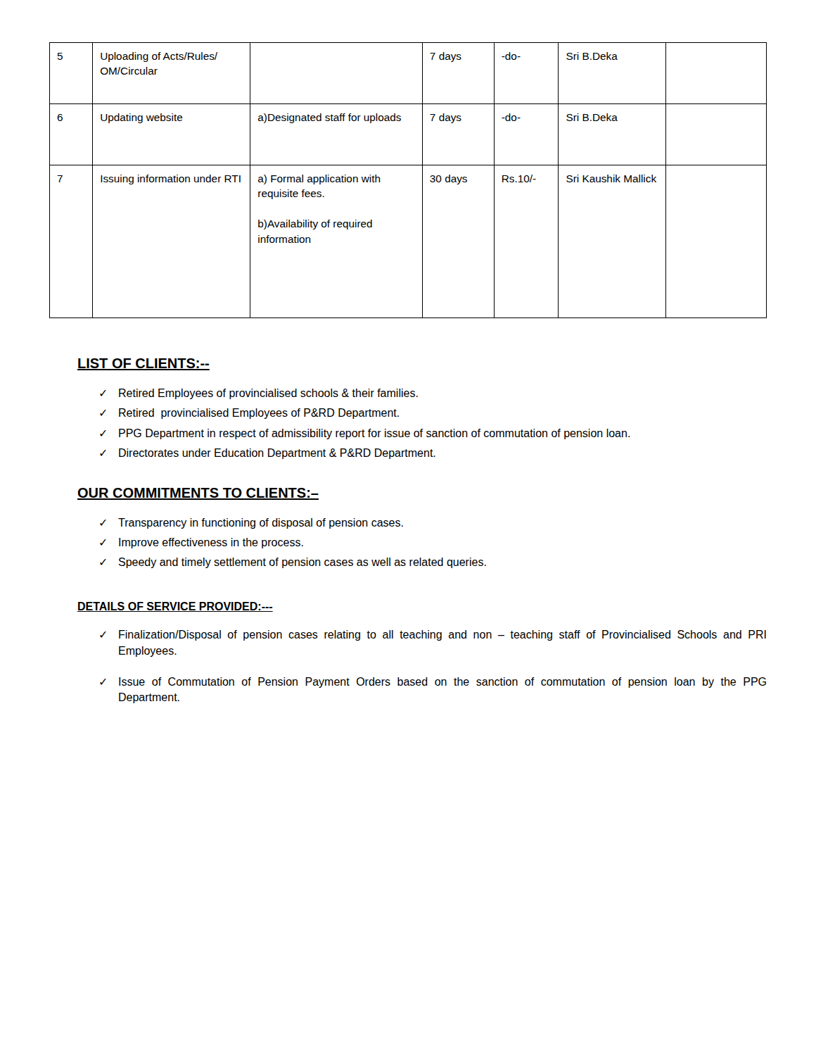| 5 | Uploading of Acts/Rules/ OM/Circular | | 7 days | -do- | Sri B.Deka | |
| 6 | Updating website | a)Designated staff for uploads | 7 days | -do- | Sri B.Deka | |
| 7 | Issuing information under RTI | a) Formal application with requisite fees. b)Availability of required information | 30 days | Rs.10/- | Sri Kaushik Mallick | |
LIST OF CLIENTS:--
Retired Employees of provincialised schools & their families.
Retired provincialised Employees of P&RD Department.
PPG Department in respect of admissibility report for issue of sanction of commutation of pension loan.
Directorates under Education Department & P&RD Department.
OUR COMMITMENTS TO CLIENTS:–
Transparency in functioning of disposal of pension cases.
Improve effectiveness in the process.
Speedy and timely settlement of pension cases as well as related queries.
DETAILS OF SERVICE PROVIDED:---
Finalization/Disposal of pension cases relating to all teaching and non – teaching staff of Provincialised Schools and PRI Employees.
Issue of Commutation of Pension Payment Orders based on the sanction of commutation of pension loan by the PPG Department.